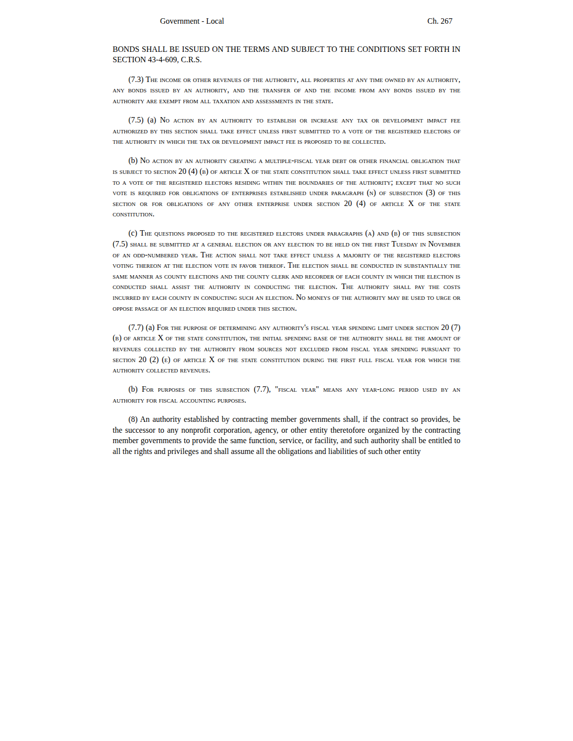Government - Local Ch. 267
BONDS SHALL BE ISSUED ON THE TERMS AND SUBJECT TO THE CONDITIONS SET FORTH IN SECTION 43-4-609, C.R.S.
(7.3) The income or other revenues of the authority, all properties at any time owned by an authority, any bonds issued by an authority, and the transfer of and the income from any bonds issued by the authority are exempt from all taxation and assessments in the state.
(7.5) (a) No action by an authority to establish or increase any tax or development impact fee authorized by this section shall take effect unless first submitted to a vote of the registered electors of the authority in which the tax or development impact fee is proposed to be collected.
(b) No action by an authority creating a multiple-fiscal year debt or other financial obligation that is subject to section 20 (4) (b) of article X of the state constitution shall take effect unless first submitted to a vote of the registered electors residing within the boundaries of the authority; except that no such vote is required for obligations of enterprises established under paragraph (n) of subsection (3) of this section or for obligations of any other enterprise under section 20 (4) of article X of the state constitution.
(c) The questions proposed to the registered electors under paragraphs (a) and (b) of this subsection (7.5) shall be submitted at a general election or any election to be held on the first Tuesday in November of an odd-numbered year. The action shall not take effect unless a majority of the registered electors voting thereon at the election vote in favor thereof. The election shall be conducted in substantially the same manner as county elections and the county clerk and recorder of each county in which the election is conducted shall assist the authority in conducting the election. The authority shall pay the costs incurred by each county in conducting such an election. No moneys of the authority may be used to urge or oppose passage of an election required under this section.
(7.7) (a) For the purpose of determining any authority's fiscal year spending limit under section 20 (7) (b) of article X of the state constitution, the initial spending base of the authority shall be the amount of revenues collected by the authority from sources not excluded from fiscal year spending pursuant to section 20 (2) (e) of article X of the state constitution during the first full fiscal year for which the authority collected revenues.
(b) For purposes of this subsection (7.7), "fiscal year" means any year-long period used by an authority for fiscal accounting purposes.
(8) An authority established by contracting member governments shall, if the contract so provides, be the successor to any nonprofit corporation, agency, or other entity theretofore organized by the contracting member governments to provide the same function, service, or facility, and such authority shall be entitled to all the rights and privileges and shall assume all the obligations and liabilities of such other entity